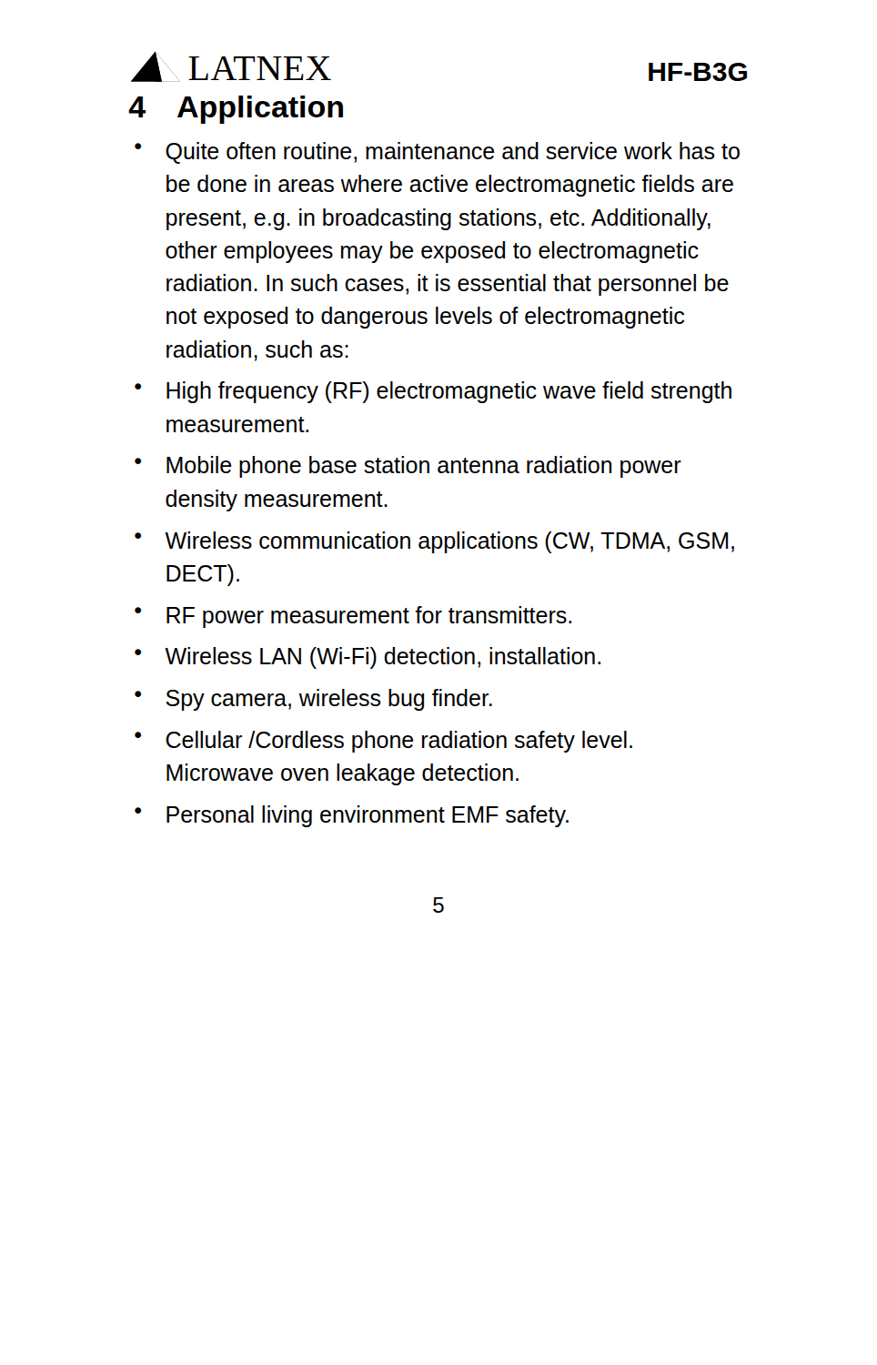LATNEX
HF-B3G
4 Application
Quite often routine, maintenance and service work has to be done in areas where active electromagnetic fields are present, e.g. in broadcasting stations, etc. Additionally, other employees may be exposed to electromagnetic radiation. In such cases, it is essential that personnel be not exposed to dangerous levels of electromagnetic radiation, such as:
High frequency (RF) electromagnetic wave field strength measurement.
Mobile phone base station antenna radiation power density measurement.
Wireless communication applications (CW, TDMA, GSM, DECT).
RF power measurement for transmitters.
Wireless LAN (Wi-Fi) detection, installation.
Spy camera, wireless bug finder.
Cellular /Cordless phone radiation safety level. Microwave oven leakage detection.
Personal living environment EMF safety.
5